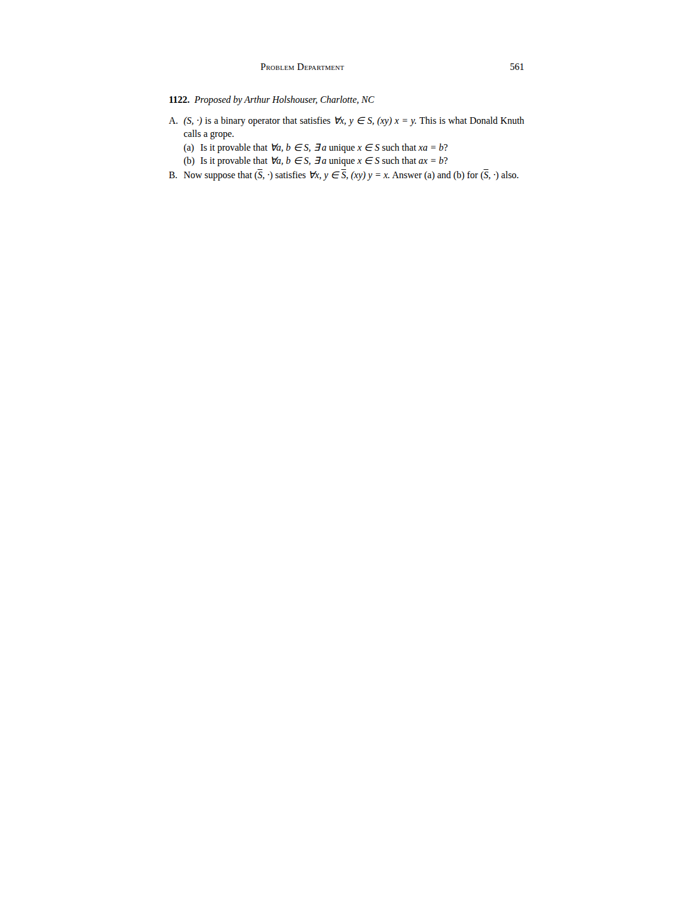Problem Department 561
1122. Proposed by Arthur Holshouser, Charlotte, NC
A. (S, ·) is a binary operator that satisfies ∀x, y ∈ S, (xy) x = y. This is what Donald Knuth calls a grope.
(a) Is it provable that ∀a, b ∈ S, ∃ a unique x ∈ S such that xa = b?
(b) Is it provable that ∀a, b ∈ S, ∃ a unique x ∈ S such that ax = b?
B. Now suppose that (S, ·) satisfies ∀x, y ∈ S, (xy) y = x. Answer (a) and (b) for (S, ·) also.